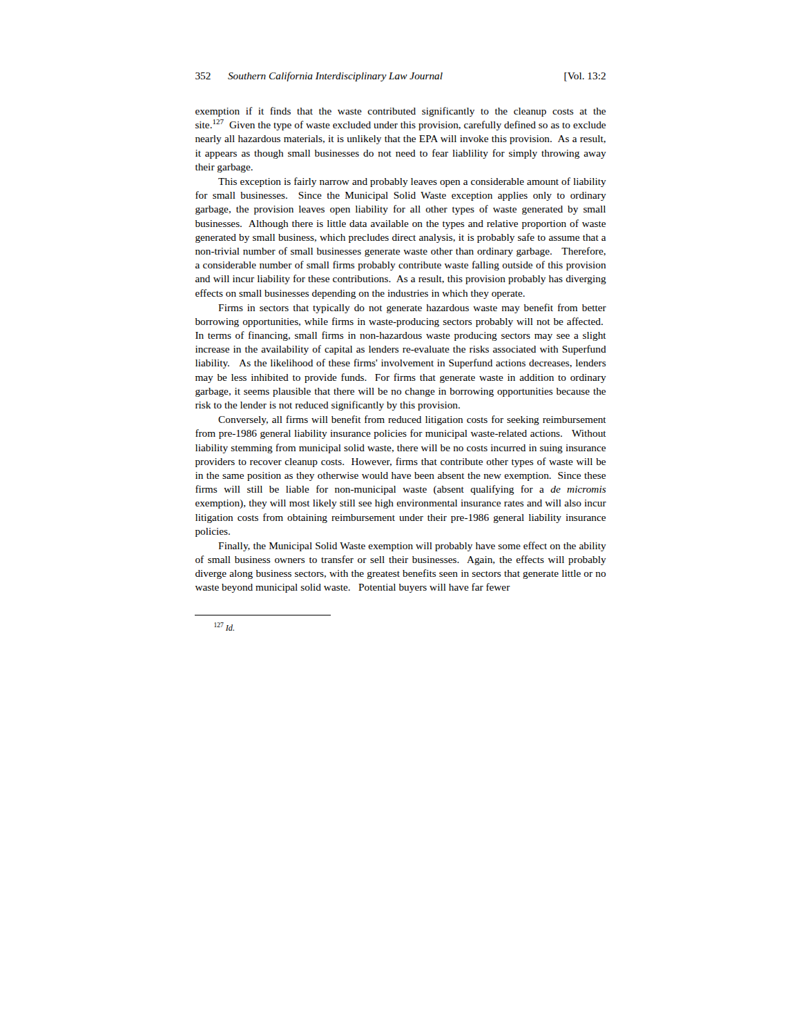352 Southern California Interdisciplinary Law Journal [Vol. 13:2
exemption if it finds that the waste contributed significantly to the cleanup costs at the site.127 Given the type of waste excluded under this provision, carefully defined so as to exclude nearly all hazardous materials, it is unlikely that the EPA will invoke this provision. As a result, it appears as though small businesses do not need to fear liablility for simply throwing away their garbage.
This exception is fairly narrow and probably leaves open a considerable amount of liability for small businesses. Since the Municipal Solid Waste exception applies only to ordinary garbage, the provision leaves open liability for all other types of waste generated by small businesses. Although there is little data available on the types and relative proportion of waste generated by small business, which precludes direct analysis, it is probably safe to assume that a non-trivial number of small businesses generate waste other than ordinary garbage. Therefore, a considerable number of small firms probably contribute waste falling outside of this provision and will incur liability for these contributions. As a result, this provision probably has diverging effects on small businesses depending on the industries in which they operate.
Firms in sectors that typically do not generate hazardous waste may benefit from better borrowing opportunities, while firms in waste-producing sectors probably will not be affected. In terms of financing, small firms in non-hazardous waste producing sectors may see a slight increase in the availability of capital as lenders re-evaluate the risks associated with Superfund liability. As the likelihood of these firms' involvement in Superfund actions decreases, lenders may be less inhibited to provide funds. For firms that generate waste in addition to ordinary garbage, it seems plausible that there will be no change in borrowing opportunities because the risk to the lender is not reduced significantly by this provision.
Conversely, all firms will benefit from reduced litigation costs for seeking reimbursement from pre-1986 general liability insurance policies for municipal waste-related actions. Without liability stemming from municipal solid waste, there will be no costs incurred in suing insurance providers to recover cleanup costs. However, firms that contribute other types of waste will be in the same position as they otherwise would have been absent the new exemption. Since these firms will still be liable for non-municipal waste (absent qualifying for a de micromis exemption), they will most likely still see high environmental insurance rates and will also incur litigation costs from obtaining reimbursement under their pre-1986 general liability insurance policies.
Finally, the Municipal Solid Waste exemption will probably have some effect on the ability of small business owners to transfer or sell their businesses. Again, the effects will probably diverge along business sectors, with the greatest benefits seen in sectors that generate little or no waste beyond municipal solid waste. Potential buyers will have far fewer
127 Id.